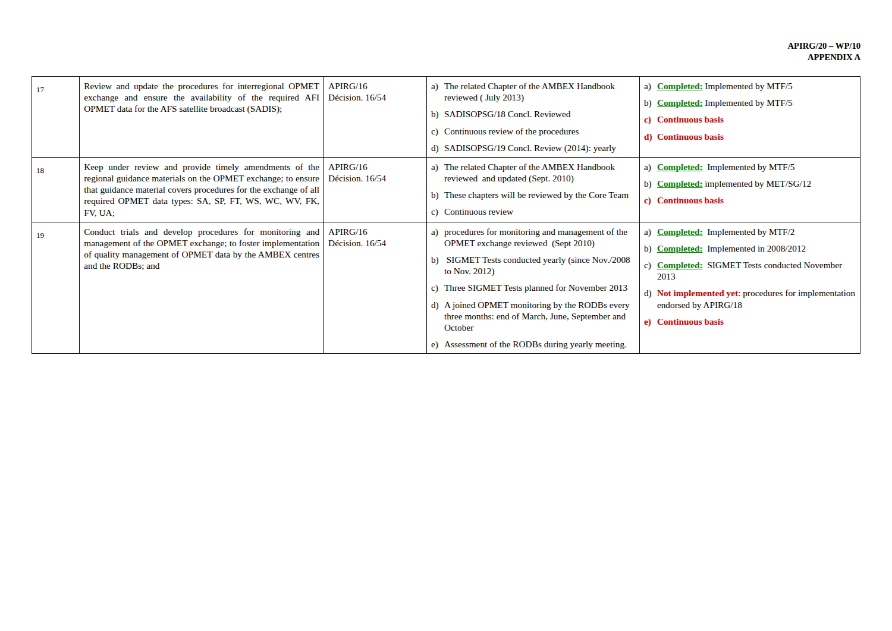APIRG/20 – WP/10
APPENDIX A
| 17 | Review and update the procedures for interregional OPMET exchange and ensure the availability of the required AFI OPMET data for the AFS satellite broadcast (SADIS); | APIRG/16 Décision. 16/54 | a) The related Chapter of the AMBEX Handbook reviewed ( July 2013) b) SADISOPSG/18 Concl. Reviewed c) Continuous review of the procedures d) SADISOPSG/19 Concl. Review (2014): yearly | a) Completed: Implemented by MTF/5 b) Completed: Implemented by MTF/5 c) Continuous basis d) Continuous basis |
| 18 | Keep under review and provide timely amendments of the regional guidance materials on the OPMET exchange; to ensure that guidance material covers procedures for the exchange of all required OPMET data types: SA, SP, FT, WS, WC, WV, FK, FV, UA; | APIRG/16 Décision. 16/54 | a) The related Chapter of the AMBEX Handbook reviewed and updated (Sept. 2010) b) These chapters will be reviewed by the Core Team c) Continuous review | a) Completed: Implemented by MTF/5 b) Completed: implemented by MET/SG/12 c) Continuous basis |
| 19 | Conduct trials and develop procedures for monitoring and management of the OPMET exchange; to foster implementation of quality management of OPMET data by the AMBEX centres and the RODBs; and | APIRG/16 Décision. 16/54 | a) procedures for monitoring and management of the OPMET exchange reviewed (Sept 2010) b) SIGMET Tests conducted yearly (since Nov./2008 to Nov. 2012) c) Three SIGMET Tests planned for November 2013 d) A joined OPMET monitoring by the RODBs every three months: end of March, June, September and October e) Assessment of the RODBs during yearly meeting. | a) Completed: Implemented by MTF/2 b) Completed: Implemented in 2008/2012 c) Completed: SIGMET Tests conducted November 2013 d) Not implemented yet : procedures for implementation endorsed by APIRG/18 e) Continuous basis |